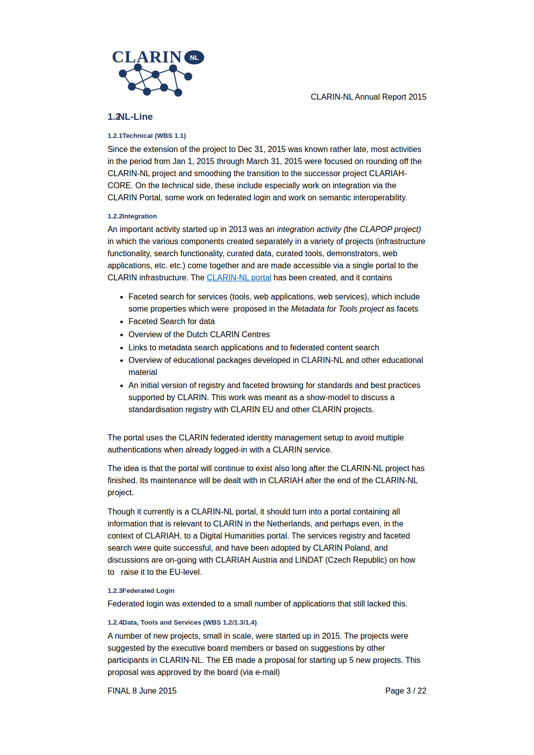CLARIN NL
CLARIN-NL Annual Report 2015
1.2 NL-Line
1.2.1 Technical (WBS 1.1)
Since the extension of the project to Dec 31, 2015 was known rather late, most activities in the period from Jan 1, 2015 through March 31, 2015 were focused on rounding off the CLARIN-NL project and smoothing the transition to the successor project CLARIAH-CORE. On the technical side, these include especially work on integration via the CLARIN Portal, some work on federated login and work on semantic interoperability.
1.2.2 Integration
An important activity started up in 2013 was an integration activity (the CLAPOP project) in which the various components created separately in a variety of projects (infrastructure functionality, search functionality, curated data, curated tools, demonstrators, web applications, etc. etc.) come together and are made accessible via a single portal to the CLARIN infrastructure. The CLARIN-NL portal has been created, and it contains
Faceted search for services (tools, web applications, web services), which include some properties which were proposed in the Metadata for Tools project as facets
Faceted Search for data
Overview of the Dutch CLARIN Centres
Links to metadata search applications and to federated content search
Overview of educational packages developed in CLARIN-NL and other educational material
An initial version of registry and faceted browsing for standards and best practices supported by CLARIN. This work was meant as a show-model to discuss a standardisation registry with CLARIN EU and other CLARIN projects.
The portal uses the CLARIN federated identity management setup to avoid multiple authentications when already logged-in with a CLARIN service.
The idea is that the portal will continue to exist also long after the CLARIN-NL project has finished. Its maintenance will be dealt with in CLARIAH after the end of the CLARIN-NL project.
Though it currently is a CLARIN-NL portal, it should turn into a portal containing all information that is relevant to CLARIN in the Netherlands, and perhaps even, in the context of CLARIAH, to a Digital Humanities portal. The services registry and faceted search were quite successful, and have been adopted by CLARIN Poland, and discussions are on-going with CLARIAH Austria and LINDAT (Czech Republic) on how to raise it to the EU-level.
1.2.3 Federated Login
Federated login was extended to a small number of applications that still lacked this.
1.2.4 Data, Tools and Services (WBS 1.2/1.3/1.4)
A number of new projects, small in scale, were started up in 2015. The projects were suggested by the executive board members or based on suggestions by other participants in CLARIN-NL. The EB made a proposal for starting up 5 new projects. This proposal was approved by the board (via e-mail)
FINAL 8 June 2015 Page 3 / 22